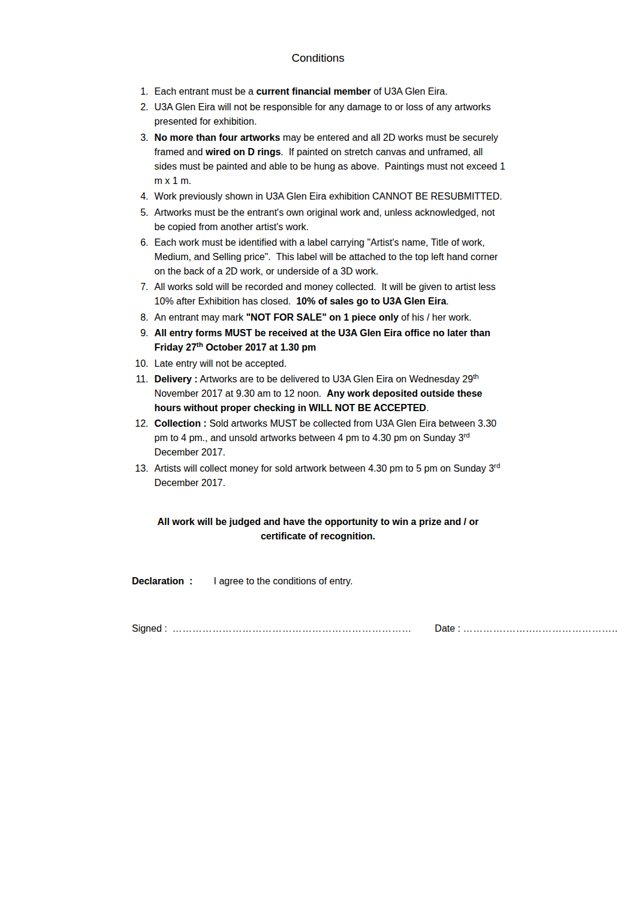Conditions
Each entrant must be a current financial member of U3A Glen Eira.
U3A Glen Eira will not be responsible for any damage to or loss of any artworks presented for exhibition.
No more than four artworks may be entered and all 2D works must be securely framed and wired on D rings. If painted on stretch canvas and unframed, all sides must be painted and able to be hung as above. Paintings must not exceed 1 m x 1 m.
Work previously shown in U3A Glen Eira exhibition CANNOT BE RESUBMITTED.
Artworks must be the entrant's own original work and, unless acknowledged, not be copied from another artist's work.
Each work must be identified with a label carrying "Artist's name, Title of work, Medium, and Selling price". This label will be attached to the top left hand corner on the back of a 2D work, or underside of a 3D work.
All works sold will be recorded and money collected. It will be given to artist less 10% after Exhibition has closed. 10% of sales go to U3A Glen Eira.
An entrant may mark "NOT FOR SALE" on 1 piece only of his / her work.
All entry forms MUST be received at the U3A Glen Eira office no later than Friday 27th October 2017 at 1.30 pm
Late entry will not be accepted.
Delivery : Artworks are to be delivered to U3A Glen Eira on Wednesday 29th November 2017 at 9.30 am to 12 noon. Any work deposited outside these hours without proper checking in WILL NOT BE ACCEPTED.
Collection : Sold artworks MUST be collected from U3A Glen Eira between 3.30 pm to 4 pm., and unsold artworks between 4 pm to 4.30 pm on Sunday 3rd December 2017.
Artists will collect money for sold artwork between 4.30 pm to 5 pm on Sunday 3rd December 2017.
All work will be judged and have the opportunity to win a prize and / or certificate of recognition.
Declaration : I agree to the conditions of entry.
Signed : ……………………………………………………………… Date : ………….……..……………………..